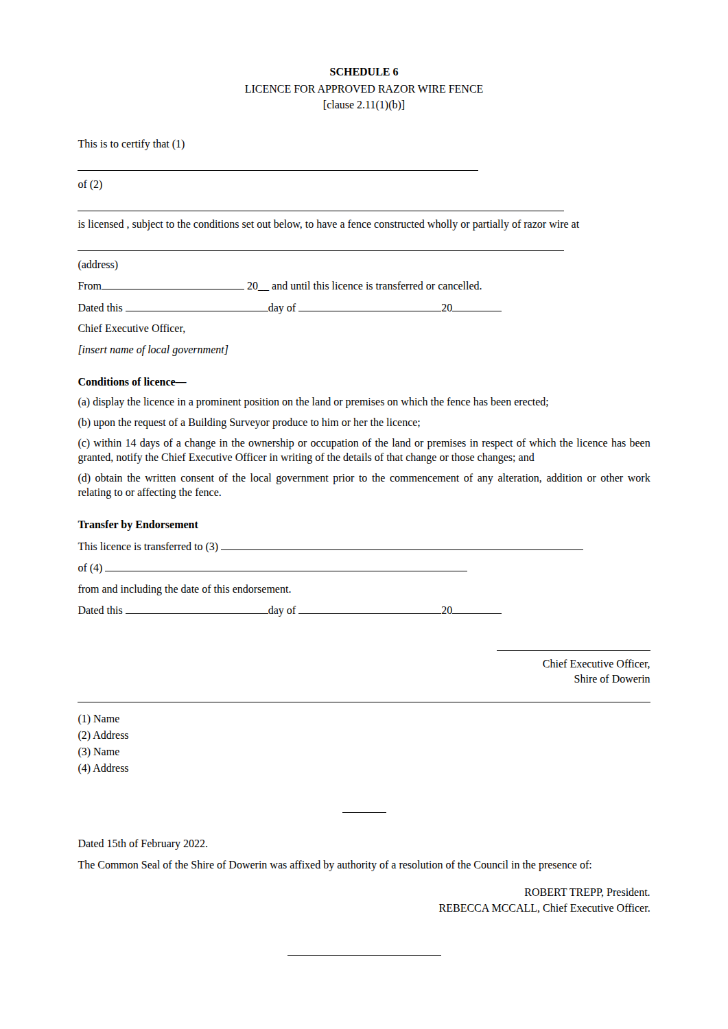SCHEDULE 6
LICENCE FOR APPROVED RAZOR WIRE FENCE
[clause 2.11(1)(b)]
This is to certify that (1)
of (2)
is licensed , subject to the conditions set out below, to have a fence constructed wholly or partially of razor wire at
(address)
From 20__ and until this licence is transferred or cancelled.
Dated this day of 20
Chief Executive Officer,
[insert name of local government]
Conditions of licence—
(a) display the licence in a prominent position on the land or premises on which the fence has been erected;
(b) upon the request of a Building Surveyor produce to him or her the licence;
(c) within 14 days of a change in the ownership or occupation of the land or premises in respect of which the licence has been granted, notify the Chief Executive Officer in writing of the details of that change or those changes; and
(d) obtain the written consent of the local government prior to the commencement of any alteration, addition or other work relating to or affecting the fence.
Transfer by Endorsement
This licence is transferred to (3)
of (4)
from and including the date of this endorsement.
Dated this day of 20
Chief Executive Officer,
Shire of Dowerin
(1) Name
(2) Address
(3) Name
(4) Address
Dated 15th of February 2022.
The Common Seal of the Shire of Dowerin was affixed by authority of a resolution of the Council in the presence of:
ROBERT TREPP, President.
REBECCA MCCALL, Chief Executive Officer.